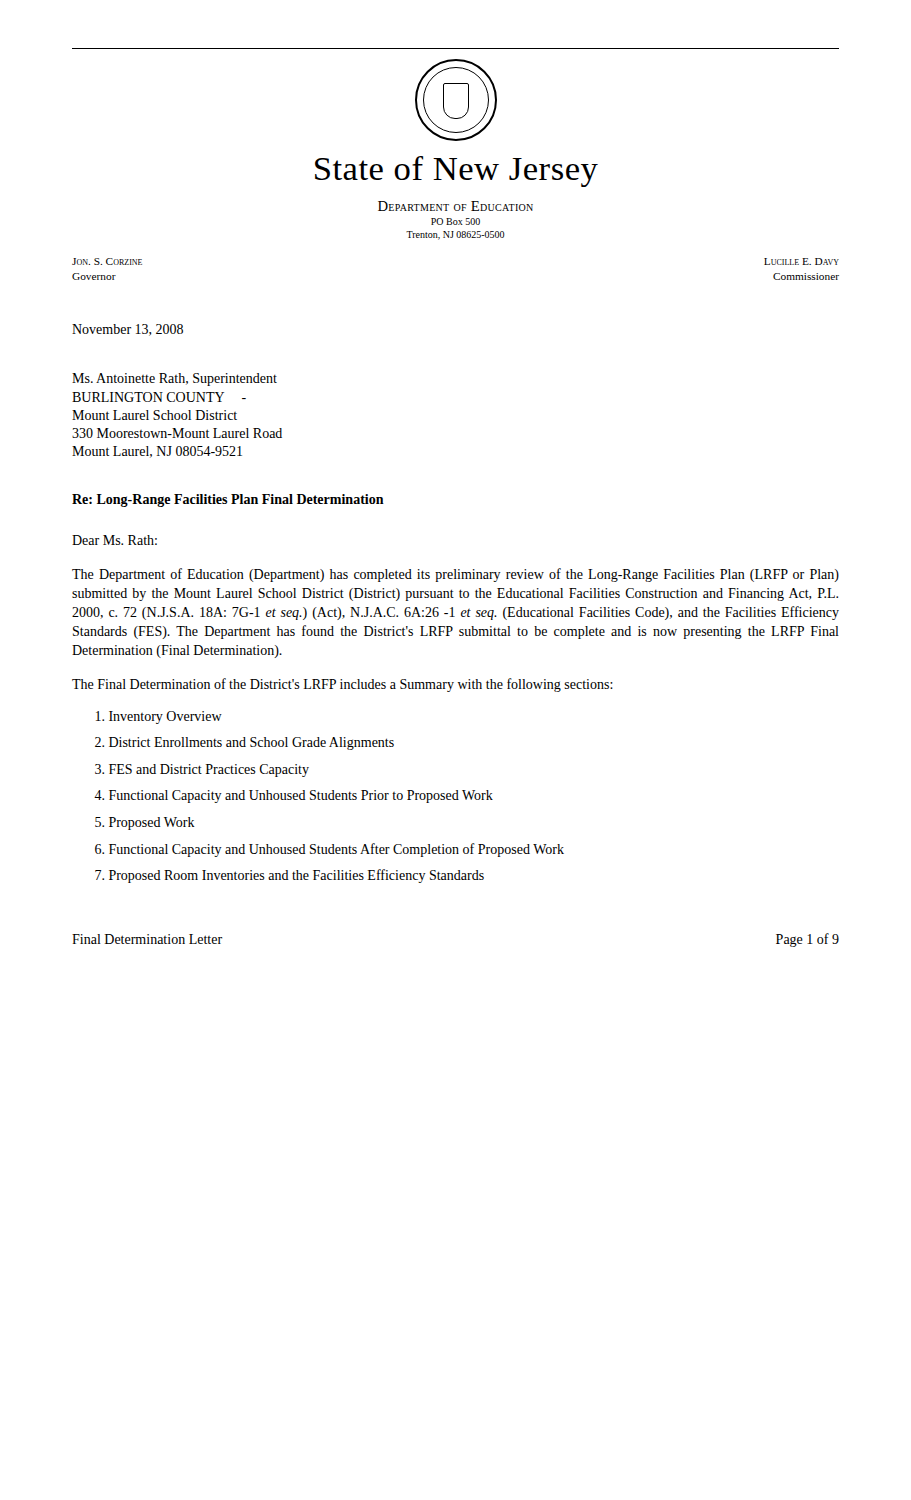State of New Jersey
Department of Education
PO Box 500
Trenton, NJ 08625-0500
| Jon. S. Corzine Governor | Lucille E. Davy Commissioner |
November 13, 2008
Ms. Antoinette Rath, Superintendent
BURLINGTON COUNTY-
Mount Laurel School District
330 Moorestown-Mount Laurel Road
Mount Laurel, NJ 08054-9521
Re: Long-Range Facilities Plan Final Determination
Dear Ms. Rath:
The Department of Education (Department) has completed its preliminary review of the Long-Range Facilities Plan (LRFP or Plan) submitted by the Mount Laurel School District (District) pursuant to the Educational Facilities Construction and Financing Act, P.L. 2000, c. 72 (N.J.S.A. 18A: 7G-1 et seq.) (Act), N.J.A.C. 6A:26 -1 et seq. (Educational Facilities Code), and the Facilities Efficiency Standards (FES). The Department has found the District's LRFP submittal to be complete and is now presenting the LRFP Final Determination (Final Determination).
The Final Determination of the District's LRFP includes a Summary with the following sections:
Inventory Overview
District Enrollments and School Grade Alignments
FES and District Practices Capacity
Functional Capacity and Unhoused Students Prior to Proposed Work
Proposed Work
Functional Capacity and Unhoused Students After Completion of Proposed Work
Proposed Room Inventories and the Facilities Efficiency Standards
Final Determination Letter
Page 1 of 9